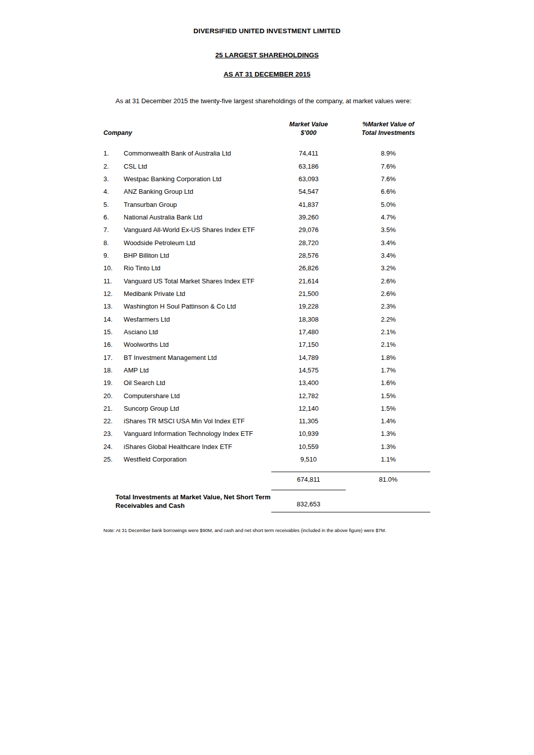DIVERSIFIED UNITED INVESTMENT LIMITED
25 LARGEST SHAREHOLDINGS
AS AT 31 DECEMBER 2015
As at 31 December 2015 the twenty-five largest shareholdings of the company, at market values were:
| Company | Market Value $’000 | %Market Value of Total Investments |
| --- | --- | --- |
| 1. | Commonwealth Bank of Australia Ltd | 74,411 | 8.9% |
| 2. | CSL Ltd | 63,186 | 7.6% |
| 3. | Westpac Banking Corporation Ltd | 63,093 | 7.6% |
| 4. | ANZ Banking Group Ltd | 54,547 | 6.6% |
| 5. | Transurban Group | 41,837 | 5.0% |
| 6. | National Australia Bank Ltd | 39,260 | 4.7% |
| 7. | Vanguard All-World Ex-US Shares Index ETF | 29,076 | 3.5% |
| 8. | Woodside Petroleum Ltd | 28,720 | 3.4% |
| 9. | BHP Billiton Ltd | 28,576 | 3.4% |
| 10. | Rio Tinto Ltd | 26,826 | 3.2% |
| 11. | Vanguard US Total Market Shares Index ETF | 21,614 | 2.6% |
| 12. | Medibank Private Ltd | 21,500 | 2.6% |
| 13. | Washington H Soul Pattinson & Co Ltd | 19,228 | 2.3% |
| 14. | Wesfarmers Ltd | 18,308 | 2.2% |
| 15. | Asciano Ltd | 17,480 | 2.1% |
| 16. | Woolworths Ltd | 17,150 | 2.1% |
| 17. | BT Investment Management Ltd | 14,789 | 1.8% |
| 18. | AMP Ltd | 14,575 | 1.7% |
| 19. | Oil Search Ltd | 13,400 | 1.6% |
| 20. | Computershare Ltd | 12,782 | 1.5% |
| 21. | Suncorp Group Ltd | 12,140 | 1.5% |
| 22. | iShares TR MSCI USA Min Vol Index ETF | 11,305 | 1.4% |
| 23. | Vanguard Information Technology Index ETF | 10,939 | 1.3% |
| 24. | iShares Global Healthcare Index ETF | 10,559 | 1.3% |
| 25. | Westfield Corporation | 9,510 | 1.1% |
| | | 674,811 | 81.0% |
| Total Investments at Market Value, Net Short Term Receivables and Cash | 832,653 | |
Note: At 31 December bank borrowings were $90M, and cash and net short term receivables (included in the above figure) were $7M.